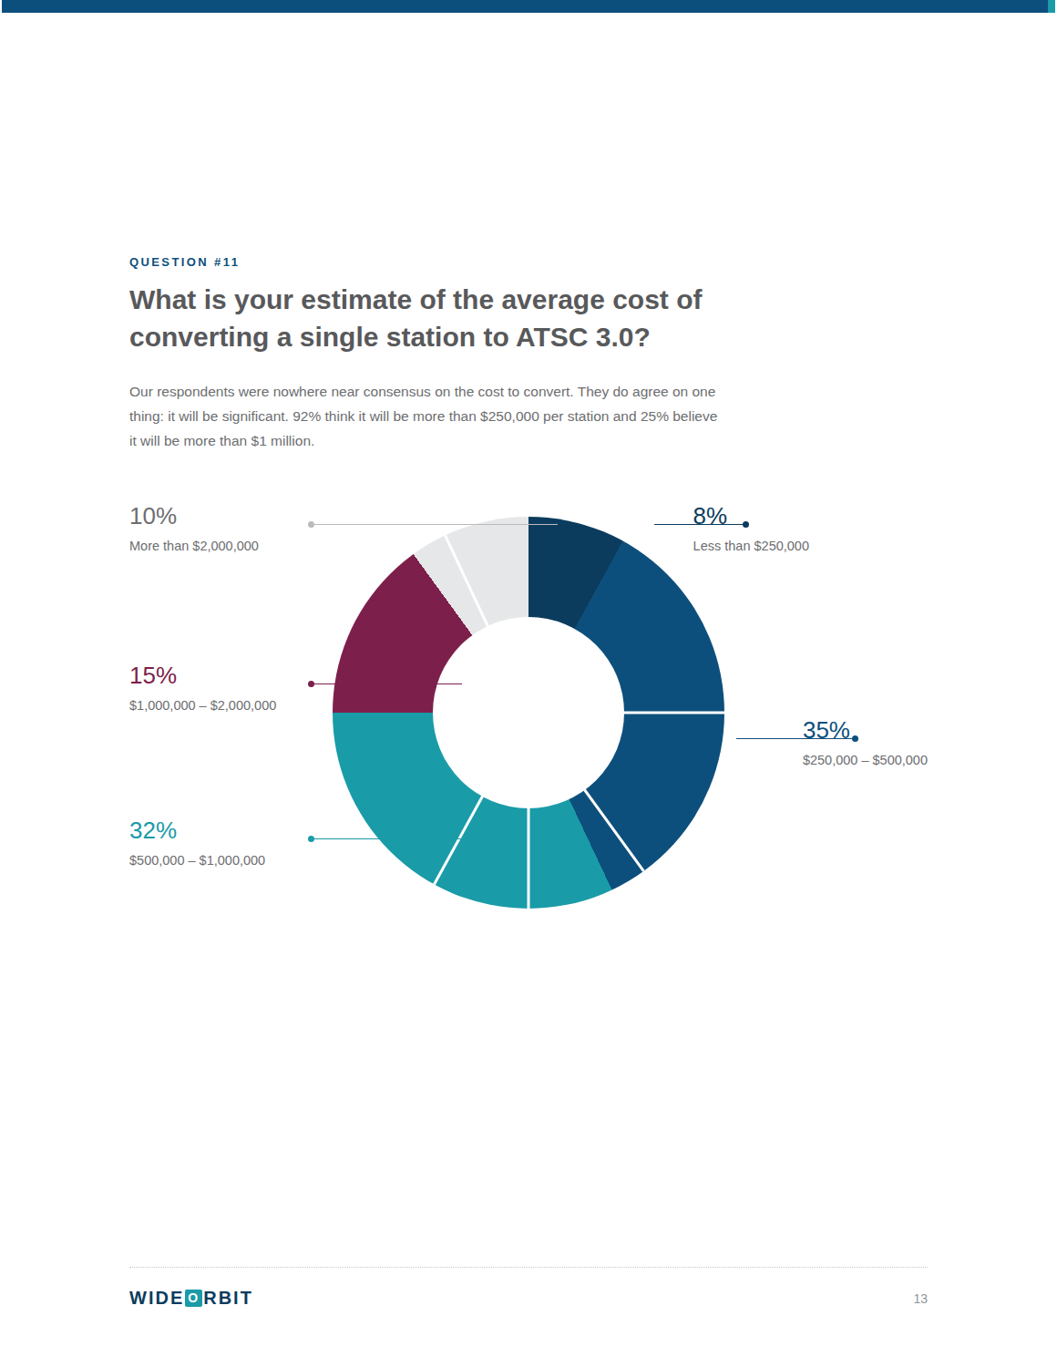QUESTION #11
What is your estimate of the average cost of converting a single station to ATSC 3.0?
Our respondents were nowhere near consensus on the cost to convert. They do agree on one thing: it will be significant. 92% think it will be more than $250,000 per station and 25% believe it will be more than $1 million.
10% More than $2,000,000
15% $1,000,000 – $2,000,000
32% $500,000 – $1,000,000
8% Less than $250,000
35% $250,000 – $500,000
WIDEORBIT
13